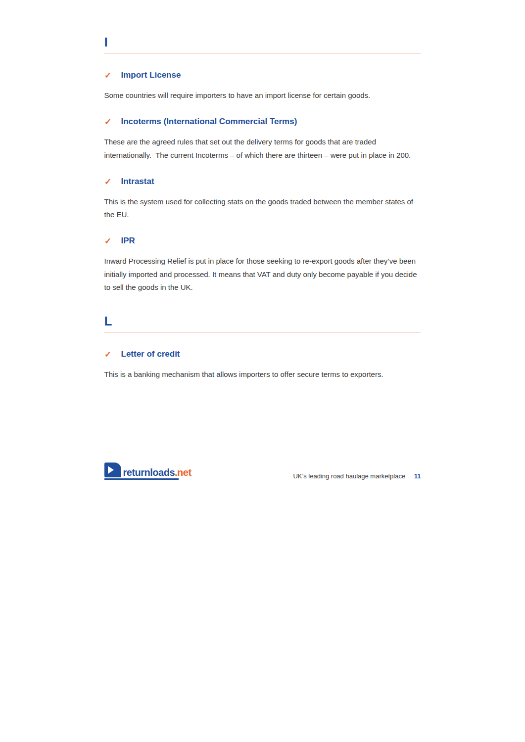I
Import License
Some countries will require importers to have an import license for certain goods.
Incoterms (International Commercial Terms)
These are the agreed rules that set out the delivery terms for goods that are traded internationally. The current Incoterms – of which there are thirteen – were put in place in 200.
Intrastat
This is the system used for collecting stats on the goods traded between the member states of the EU.
IPR
Inward Processing Relief is put in place for those seeking to re-export goods after they’ve been initially imported and processed. It means that VAT and duty only become payable if you decide to sell the goods in the UK.
L
Letter of credit
This is a banking mechanism that allows importers to offer secure terms to exporters.
returnloads.net
UK’s leading road haulage marketplace 11